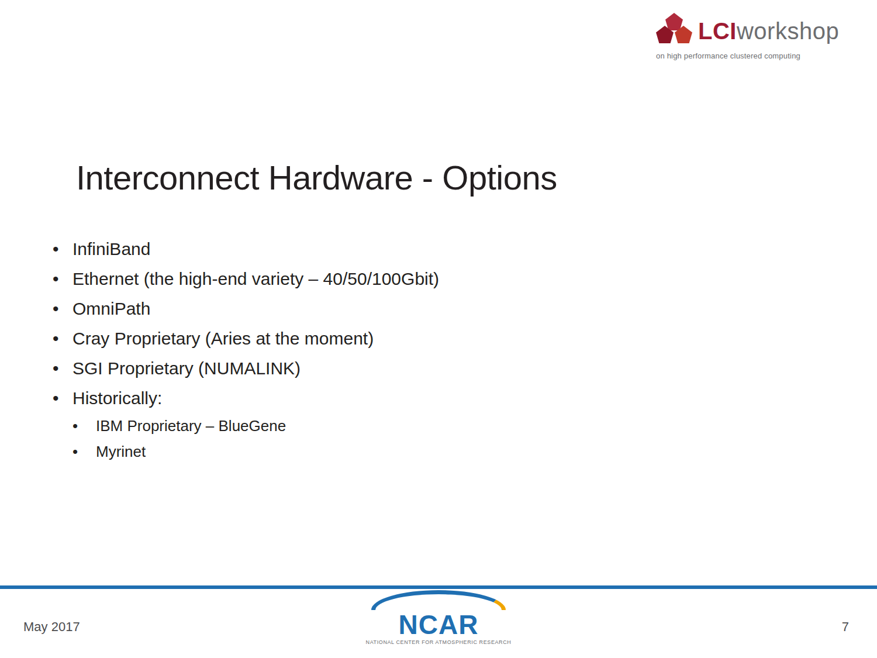LCI workshop
on high performance clustered computing
Interconnect Hardware - Options
InfiniBand
Ethernet (the high-end variety – 40/50/100Gbit)
OmniPath
Cray Proprietary (Aries at the moment)
SGI Proprietary (NUMALINK)
Historically:
IBM Proprietary – BlueGene
Myrinet
May 2017
7
NCAR
NATIONAL CENTER FOR ATMOSPHERIC RESEARCH